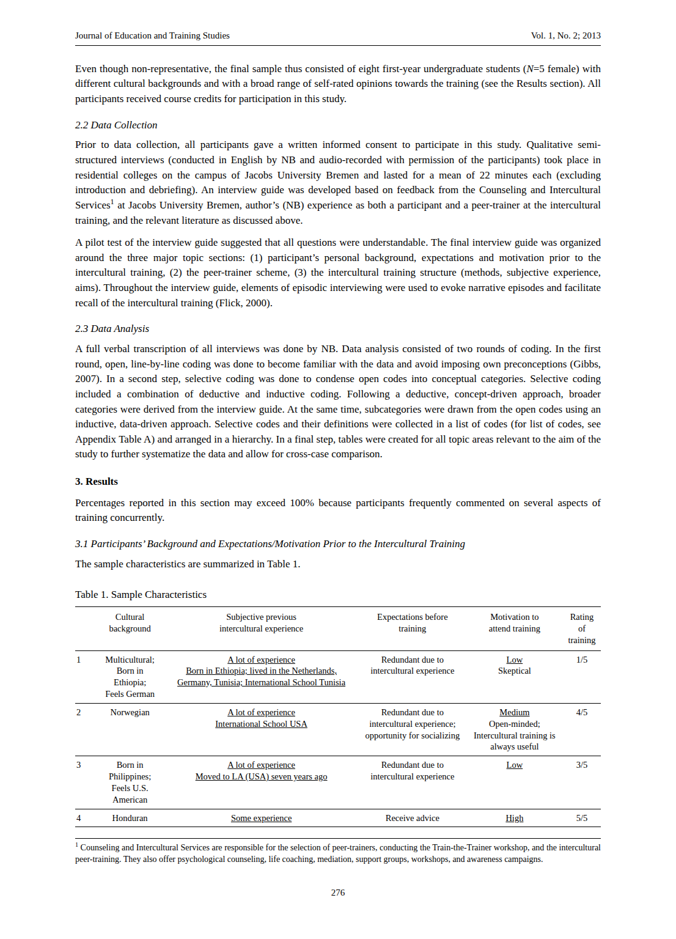Journal of Education and Training Studies Vol. 1, No. 2; 2013
Even though non-representative, the final sample thus consisted of eight first-year undergraduate students (N=5 female) with different cultural backgrounds and with a broad range of self-rated opinions towards the training (see the Results section). All participants received course credits for participation in this study.
2.2 Data Collection
Prior to data collection, all participants gave a written informed consent to participate in this study. Qualitative semi-structured interviews (conducted in English by NB and audio-recorded with permission of the participants) took place in residential colleges on the campus of Jacobs University Bremen and lasted for a mean of 22 minutes each (excluding introduction and debriefing). An interview guide was developed based on feedback from the Counseling and Intercultural Services1 at Jacobs University Bremen, author’s (NB) experience as both a participant and a peer-trainer at the intercultural training, and the relevant literature as discussed above.
A pilot test of the interview guide suggested that all questions were understandable. The final interview guide was organized around the three major topic sections: (1) participant’s personal background, expectations and motivation prior to the intercultural training, (2) the peer-trainer scheme, (3) the intercultural training structure (methods, subjective experience, aims). Throughout the interview guide, elements of episodic interviewing were used to evoke narrative episodes and facilitate recall of the intercultural training (Flick, 2000).
2.3 Data Analysis
A full verbal transcription of all interviews was done by NB. Data analysis consisted of two rounds of coding. In the first round, open, line-by-line coding was done to become familiar with the data and avoid imposing own preconceptions (Gibbs, 2007). In a second step, selective coding was done to condense open codes into conceptual categories. Selective coding included a combination of deductive and inductive coding. Following a deductive, concept-driven approach, broader categories were derived from the interview guide. At the same time, subcategories were drawn from the open codes using an inductive, data-driven approach. Selective codes and their definitions were collected in a list of codes (for list of codes, see Appendix Table A) and arranged in a hierarchy. In a final step, tables were created for all topic areas relevant to the aim of the study to further systematize the data and allow for cross-case comparison.
3. Results
Percentages reported in this section may exceed 100% because participants frequently commented on several aspects of training concurrently.
3.1 Participants’ Background and Expectations/Motivation Prior to the Intercultural Training
The sample characteristics are summarized in Table 1.
Table 1. Sample Characteristics
| | Cultural background | Subjective previous intercultural experience | Expectations before training | Motivation to attend training | Rating of training |
| --- | --- | --- | --- | --- | --- |
| 1 | Multicultural; Born in Ethiopia; Feels German | A lot of experience Born in Ethiopia; lived in the Netherlands, Germany, Tunisia; International School Tunisia | Redundant due to intercultural experience | Low Skeptical | 1/5 |
| 2 | Norwegian | A lot of experience International School USA | Redundant due to intercultural experience; opportunity for socializing | Medium Open-minded; Intercultural training is always useful | 4/5 |
| 3 | Born in Philippines; Feels U.S. American | A lot of experience Moved to LA (USA) seven years ago | Redundant due to intercultural experience | Low | 3/5 |
| 4 | Honduran | Some experience | Receive advice | High | 5/5 |
1 Counseling and Intercultural Services are responsible for the selection of peer-trainers, conducting the Train-the-Trainer workshop, and the intercultural peer-training. They also offer psychological counseling, life coaching, mediation, support groups, workshops, and awareness campaigns.
276